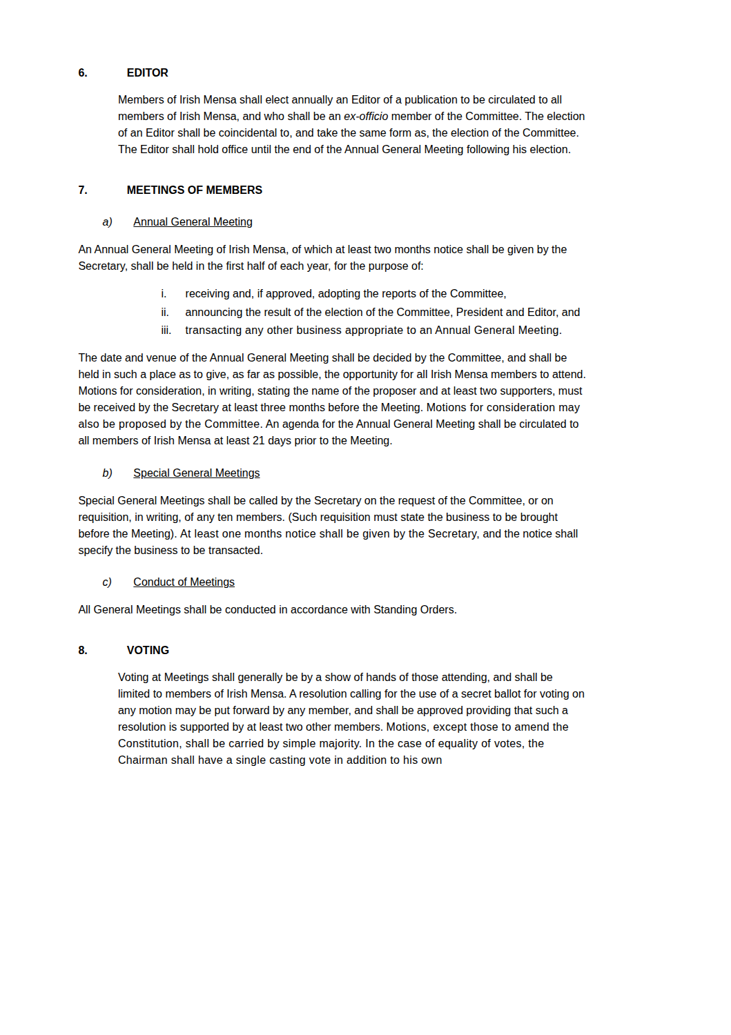6. EDITOR
Members of Irish Mensa shall elect annually an Editor of a publication to be circulated to all members of Irish Mensa, and who shall be an ex-officio member of the Committee. The election of an Editor shall be coincidental to, and take the same form as, the election of the Committee. The Editor shall hold office until the end of the Annual General Meeting following his election.
7. MEETINGS OF MEMBERS
a) Annual General Meeting
An Annual General Meeting of Irish Mensa, of which at least two months notice shall be given by the Secretary, shall be held in the first half of each year, for the purpose of:
i. receiving and, if approved, adopting the reports of the Committee,
ii. announcing the result of the election of the Committee, President and Editor, and
iii. transacting any other business appropriate to an Annual General Meeting.
The date and venue of the Annual General Meeting shall be decided by the Committee, and shall be held in such a place as to give, as far as possible, the opportunity for all Irish Mensa members to attend. Motions for consideration, in writing, stating the name of the proposer and at least two supporters, must be received by the Secretary at least three months before the Meeting. Motions for consideration may also be proposed by the Committee. An agenda for the Annual General Meeting shall be circulated to all members of Irish Mensa at least 21 days prior to the Meeting.
b) Special General Meetings
Special General Meetings shall be called by the Secretary on the request of the Committee, or on requisition, in writing, of any ten members. (Such requisition must state the business to be brought before the Meeting). At least one months notice shall be given by the Secretary, and the notice shall specify the business to be transacted.
c) Conduct of Meetings
All General Meetings shall be conducted in accordance with Standing Orders.
8. VOTING
Voting at Meetings shall generally be by a show of hands of those attending, and shall be limited to members of Irish Mensa. A resolution calling for the use of a secret ballot for voting on any motion may be put forward by any member, and shall be approved providing that such a resolution is supported by at least two other members. Motions, except those to amend the Constitution, shall be carried by simple majority. In the case of equality of votes, the Chairman shall have a single casting vote in addition to his own